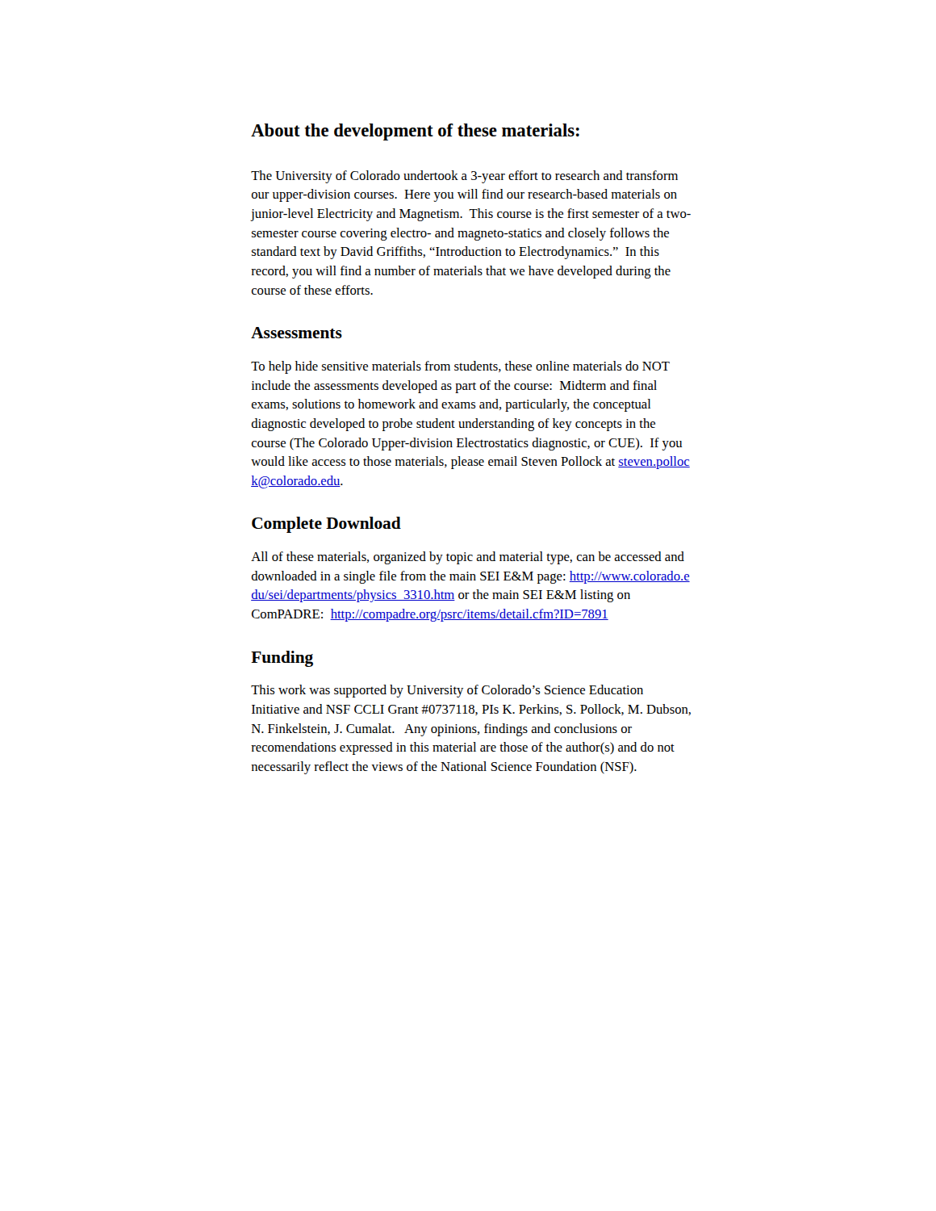About the development of these materials:
The University of Colorado undertook a 3-year effort to research and transform our upper-division courses. Here you will find our research-based materials on junior-level Electricity and Magnetism. This course is the first semester of a two-semester course covering electro- and magneto-statics and closely follows the standard text by David Griffiths, “Introduction to Electrodynamics.” In this record, you will find a number of materials that we have developed during the course of these efforts.
Assessments
To help hide sensitive materials from students, these online materials do NOT include the assessments developed as part of the course: Midterm and final exams, solutions to homework and exams and, particularly, the conceptual diagnostic developed to probe student understanding of key concepts in the course (The Colorado Upper-division Electrostatics diagnostic, or CUE). If you would like access to those materials, please email Steven Pollock at steven.pollock@colorado.edu.
Complete Download
All of these materials, organized by topic and material type, can be accessed and downloaded in a single file from the main SEI E&M page: http://www.colorado.edu/sei/departments/physics_3310.htm or the main SEI E&M listing on ComPADRE: http://compadre.org/psrc/items/detail.cfm?ID=7891
Funding
This work was supported by University of Colorado’s Science Education Initiative and NSF CCLI Grant #0737118, PIs K. Perkins, S. Pollock, M. Dubson, N. Finkelstein, J. Cumalat. Any opinions, findings and conclusions or recomendations expressed in this material are those of the author(s) and do not necessarily reflect the views of the National Science Foundation (NSF).